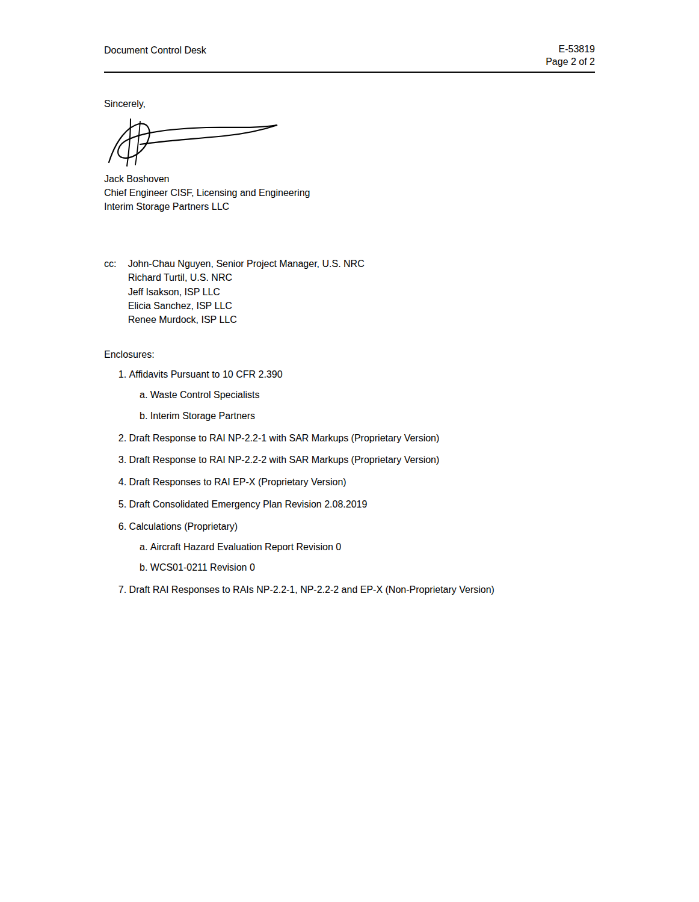Document Control Desk
E-53819
Page 2 of 2
Sincerely,
Jack Boshoven
Chief Engineer CISF, Licensing and Engineering
Interim Storage Partners LLC
cc:
John-Chau Nguyen, Senior Project Manager, U.S. NRC
Richard Turtil, U.S. NRC
Jeff Isakson, ISP LLC
Elicia Sanchez, ISP LLC
Renee Murdock, ISP LLC
Enclosures:
Affidavits Pursuant to 10 CFR 2.390
Waste Control Specialists
Interim Storage Partners
Draft Response to RAI NP-2.2-1 with SAR Markups (Proprietary Version)
Draft Response to RAI NP-2.2-2 with SAR Markups (Proprietary Version)
Draft Responses to RAI EP-X (Proprietary Version)
Draft Consolidated Emergency Plan Revision 2.08.2019
Calculations (Proprietary)
Aircraft Hazard Evaluation Report Revision 0
WCS01-0211 Revision 0
Draft RAI Responses to RAIs NP-2.2-1, NP-2.2-2 and EP-X (Non-Proprietary Version)